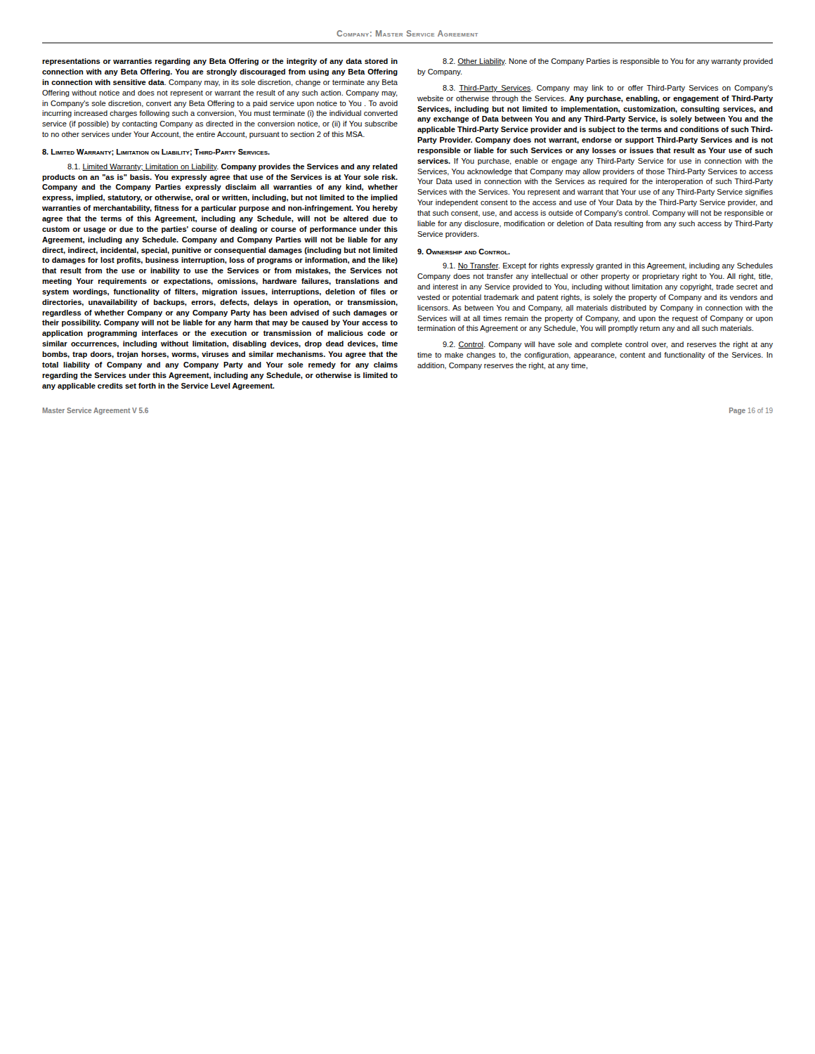Company: Master Service Agreement
representations or warranties regarding any Beta Offering or the integrity of any data stored in connection with any Beta Offering. You are strongly discouraged from using any Beta Offering in connection with sensitive data. Company may, in its sole discretion, change or terminate any Beta Offering without notice and does not represent or warrant the result of any such action. Company may, in Company's sole discretion, convert any Beta Offering to a paid service upon notice to You . To avoid incurring increased charges following such a conversion, You must terminate (i) the individual converted service (if possible) by contacting Company as directed in the conversion notice, or (ii) if You subscribe to no other services under Your Account, the entire Account, pursuant to section 2 of this MSA.
8. Limited Warranty; Limitation on Liability; Third-Party Services.
8.1. Limited Warranty; Limitation on Liability. Company provides the Services and any related products on an "as is" basis. You expressly agree that use of the Services is at Your sole risk. Company and the Company Parties expressly disclaim all warranties of any kind, whether express, implied, statutory, or otherwise, oral or written, including, but not limited to the implied warranties of merchantability, fitness for a particular purpose and non-infringement. You hereby agree that the terms of this Agreement, including any Schedule, will not be altered due to custom or usage or due to the parties' course of dealing or course of performance under this Agreement, including any Schedule. Company and Company Parties will not be liable for any direct, indirect, incidental, special, punitive or consequential damages (including but not limited to damages for lost profits, business interruption, loss of programs or information, and the like) that result from the use or inability to use the Services or from mistakes, the Services not meeting Your requirements or expectations, omissions, hardware failures, translations and system wordings, functionality of filters, migration issues, interruptions, deletion of files or directories, unavailability of backups, errors, defects, delays in operation, or transmission, regardless of whether Company or any Company Party has been advised of such damages or their possibility. Company will not be liable for any harm that may be caused by Your access to application programming interfaces or the execution or transmission of malicious code or similar occurrences, including without limitation, disabling devices, drop dead devices, time bombs, trap doors, trojan horses, worms, viruses and similar mechanisms. You agree that the total liability of Company and any Company Party and Your sole remedy for any claims regarding the Services under this Agreement, including any Schedule, or otherwise is limited to any applicable credits set forth in the Service Level Agreement.
8.2. Other Liability. None of the Company Parties is responsible to You for any warranty provided by Company.
8.3. Third-Party Services. Company may link to or offer Third-Party Services on Company's website or otherwise through the Services. Any purchase, enabling, or engagement of Third-Party Services, including but not limited to implementation, customization, consulting services, and any exchange of Data between You and any Third-Party Service, is solely between You and the applicable Third-Party Service provider and is subject to the terms and conditions of such Third-Party Provider. Company does not warrant, endorse or support Third-Party Services and is not responsible or liable for such Services or any losses or issues that result as Your use of such services. If You purchase, enable or engage any Third-Party Service for use in connection with the Services, You acknowledge that Company may allow providers of those Third-Party Services to access Your Data used in connection with the Services as required for the interoperation of such Third-Party Services with the Services. You represent and warrant that Your use of any Third-Party Service signifies Your independent consent to the access and use of Your Data by the Third-Party Service provider, and that such consent, use, and access is outside of Company's control. Company will not be responsible or liable for any disclosure, modification or deletion of Data resulting from any such access by Third-Party Service providers.
9. Ownership and Control.
9.1. No Transfer. Except for rights expressly granted in this Agreement, including any Schedules Company does not transfer any intellectual or other property or proprietary right to You. All right, title, and interest in any Service provided to You, including without limitation any copyright, trade secret and vested or potential trademark and patent rights, is solely the property of Company and its vendors and licensors. As between You and Company, all materials distributed by Company in connection with the Services will at all times remain the property of Company, and upon the request of Company or upon termination of this Agreement or any Schedule, You will promptly return any and all such materials.
9.2. Control. Company will have sole and complete control over, and reserves the right at any time to make changes to, the configuration, appearance, content and functionality of the Services. In addition, Company reserves the right, at any time,
Master Service Agreement V 5.6
Page 16 of 19